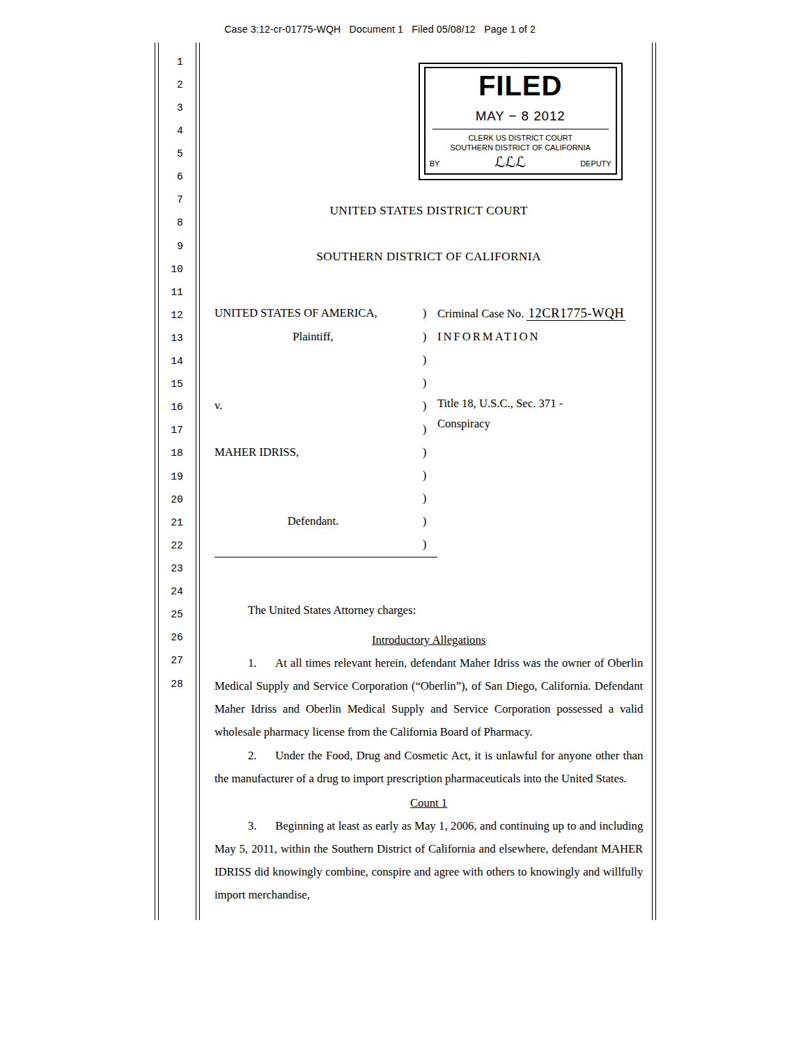Case 3:12-cr-01775-WQH Document 1 Filed 05/08/12 Page 1 of 2
1
2
3
4
5
6
7
8
9
10
11
12
13
14
15
16
17
18
19
20
21
22
23
24
25
26
27
28
FILED
MAY − 8 2012
CLERK US DISTRICT COURT
SOUTHERN DISTRICT OF CALIFORNIA
BY ℒℒℒ DEPUTY
UNITED STATES DISTRICT COURT
SOUTHERN DISTRICT OF CALIFORNIA
| UNITED STATES OF AMERICA, | ) | Criminal Case No. 12CR1775-WQH |
| Plaintiff, | ) ) | INFORMATION |
| | ) | |
| v. | ) ) | Title 18, U.S.C., Sec. 371 - Conspiracy |
| MAHER IDRISS, | ) ) | |
| | ) | |
| Defendant. | ) ) | |
The United States Attorney charges:
Introductory Allegations
1. At all times relevant herein, defendant Maher Idriss was the owner of Oberlin Medical Supply and Service Corporation (“Oberlin”), of San Diego, California. Defendant Maher Idriss and Oberlin Medical Supply and Service Corporation possessed a valid wholesale pharmacy license from the California Board of Pharmacy.
2. Under the Food, Drug and Cosmetic Act, it is unlawful for anyone other than the manufacturer of a drug to import prescription pharmaceuticals into the United States.
Count 1
3. Beginning at least as early as May 1, 2006, and continuing up to and including May 5, 2011, within the Southern District of California and elsewhere, defendant MAHER IDRISS did knowingly combine, conspire and agree with others to knowingly and willfully import merchandise,